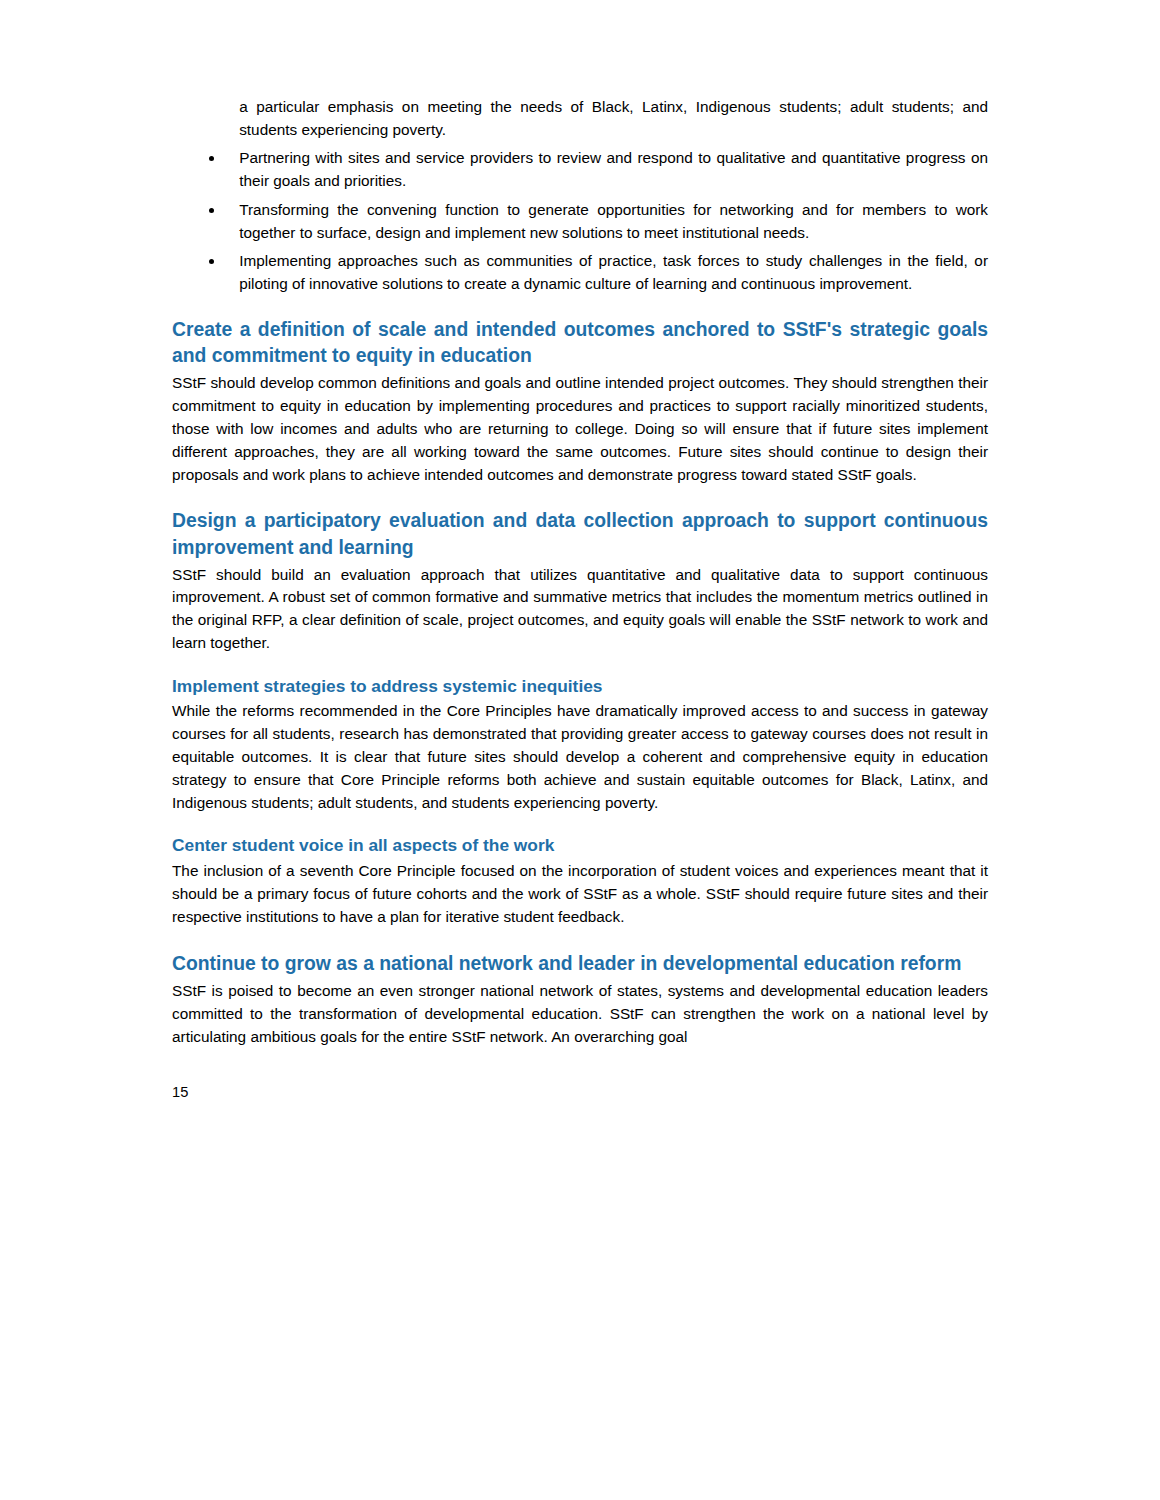a particular emphasis on meeting the needs of Black, Latinx, Indigenous students; adult students; and students experiencing poverty.
Partnering with sites and service providers to review and respond to qualitative and quantitative progress on their goals and priorities.
Transforming the convening function to generate opportunities for networking and for members to work together to surface, design and implement new solutions to meet institutional needs.
Implementing approaches such as communities of practice, task forces to study challenges in the field, or piloting of innovative solutions to create a dynamic culture of learning and continuous improvement.
Create a definition of scale and intended outcomes anchored to SStF's strategic goals and commitment to equity in education
SStF should develop common definitions and goals and outline intended project outcomes. They should strengthen their commitment to equity in education by implementing procedures and practices to support racially minoritized students, those with low incomes and adults who are returning to college. Doing so will ensure that if future sites implement different approaches, they are all working toward the same outcomes. Future sites should continue to design their proposals and work plans to achieve intended outcomes and demonstrate progress toward stated SStF goals.
Design a participatory evaluation and data collection approach to support continuous improvement and learning
SStF should build an evaluation approach that utilizes quantitative and qualitative data to support continuous improvement. A robust set of common formative and summative metrics that includes the momentum metrics outlined in the original RFP, a clear definition of scale, project outcomes, and equity goals will enable the SStF network to work and learn together.
Implement strategies to address systemic inequities
While the reforms recommended in the Core Principles have dramatically improved access to and success in gateway courses for all students, research has demonstrated that providing greater access to gateway courses does not result in equitable outcomes. It is clear that future sites should develop a coherent and comprehensive equity in education strategy to ensure that Core Principle reforms both achieve and sustain equitable outcomes for Black, Latinx, and Indigenous students; adult students, and students experiencing poverty.
Center student voice in all aspects of the work
The inclusion of a seventh Core Principle focused on the incorporation of student voices and experiences meant that it should be a primary focus of future cohorts and the work of SStF as a whole. SStF should require future sites and their respective institutions to have a plan for iterative student feedback.
Continue to grow as a national network and leader in developmental education reform
SStF is poised to become an even stronger national network of states, systems and developmental education leaders committed to the transformation of developmental education. SStF can strengthen the work on a national level by articulating ambitious goals for the entire SStF network. An overarching goal
15